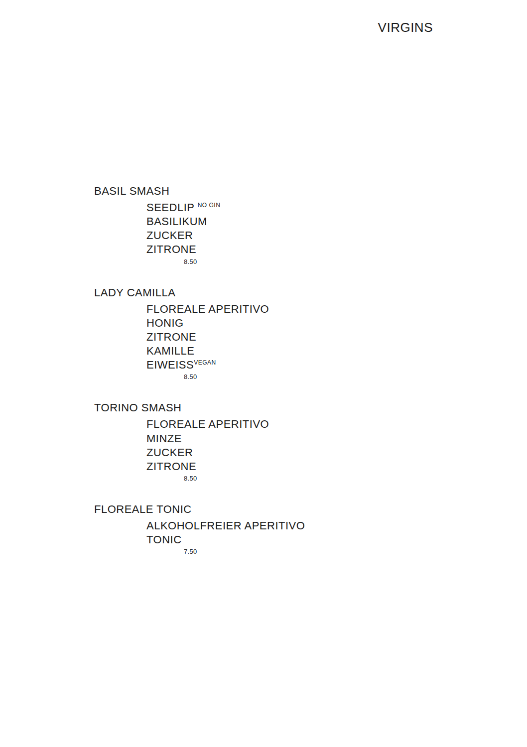VIRGINS
BASIL SMASH
SEEDLIP NO GIN
BASILIKUM
ZUCKER
ZITRONE
8.50
LADY CAMILLA
FLOREALE APERITIVO
HONIG
ZITRONE
KAMILLE
EIWEISSVEGAN
8.50
TORINO SMASH
FLOREALE APERITIVO
MINZE
ZUCKER
ZITRONE
8.50
FLOREALE TONIC
ALKOHOLFREIER APERITIVO
TONIC
7.50